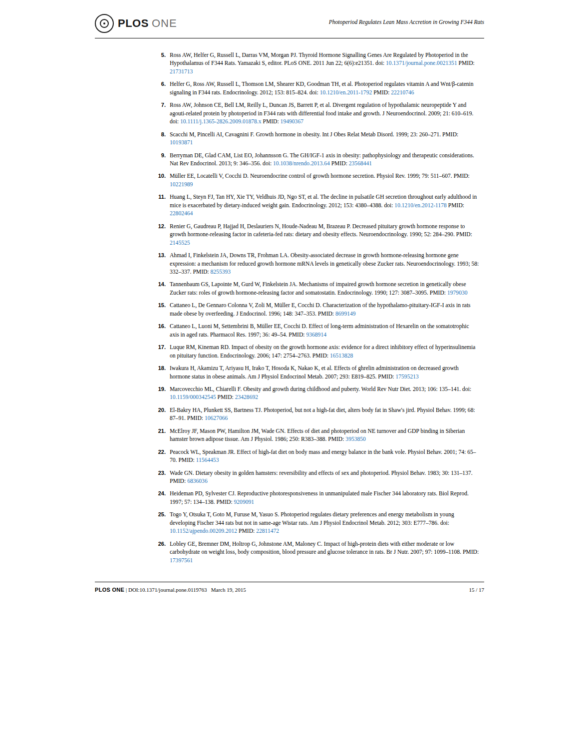PLOSONE
Photoperiod Regulates Lean Mass Accretion in Growing F344 Rats
5. Ross AW, Helfer G, Russell L, Darras VM, Morgan PJ. Thyroid Hormone Signalling Genes Are Regulated by Photoperiod in the Hypothalamus of F344 Rats. Yamazaki S, editor. PLoS ONE. 2011 Jun 22; 6(6):e21351. doi: 10.1371/journal.pone.0021351 PMID: 21731713
6. Helfer G, Ross AW, Russell L, Thomson LM, Shearer KD, Goodman TH, et al. Photoperiod regulates vitamin A and Wnt/β-catenin signaling in F344 rats. Endocrinology. 2012; 153: 815–824. doi: 10.1210/en.2011-1792 PMID: 22210746
7. Ross AW, Johnson CE, Bell LM, Reilly L, Duncan JS, Barrett P, et al. Divergent regulation of hypothalamic neuropeptide Y and agouti-related protein by photoperiod in F344 rats with differential food intake and growth. J Neuroendocrinol. 2009; 21: 610–619. doi: 10.1111/j.1365-2826.2009.01878.x PMID: 19490367
8. Scacchi M, Pincelli AI, Cavagnini F. Growth hormone in obesity. Int J Obes Relat Metab Disord. 1999; 23: 260–271. PMID: 10193871
9. Berryman DE, Glad CAM, List EO, Johannsson G. The GH/IGF-1 axis in obesity: pathophysiology and therapeutic considerations. Nat Rev Endocrinol. 2013; 9: 346–356. doi: 10.1038/nrendo.2013.64 PMID: 23568441
10. Müller EE, Locatelli V, Cocchi D. Neuroendocrine control of growth hormone secretion. Physiol Rev. 1999; 79: 511–607. PMID: 10221989
11. Huang L, Steyn FJ, Tan HY, Xie TY, Veldhuis JD, Ngo ST, et al. The decline in pulsatile GH secretion throughout early adulthood in mice is exacerbated by dietary-induced weight gain. Endocrinology. 2012; 153: 4380–4388. doi: 10.1210/en.2012-1178 PMID: 22802464
12. Renier G, Gaudreau P, Hajjad H, Deslauriers N, Houde-Nadeau M, Brazeau P. Decreased pituitary growth hormone response to growth hormone-releasing factor in cafeteria-fed rats: dietary and obesity effects. Neuroendocrinology. 1990; 52: 284–290. PMID: 2145525
13. Ahmad I, Finkelstein JA, Downs TR, Frohman LA. Obesity-associated decrease in growth hormone-releasing hormone gene expression: a mechanism for reduced growth hormone mRNA levels in genetically obese Zucker rats. Neuroendocrinology. 1993; 58: 332–337. PMID: 8255393
14. Tannenbaum GS, Lapointe M, Gurd W, Finkelstein JA. Mechanisms of impaired growth hormone secretion in genetically obese Zucker rats: roles of growth hormone-releasing factor and somatostatin. Endocrinology. 1990; 127: 3087–3095. PMID: 1979030
15. Cattaneo L, De Gennaro Colonna V, Zoli M, Müller E, Cocchi D. Characterization of the hypothalamo-pituitary-IGF-I axis in rats made obese by overfeeding. J Endocrinol. 1996; 148: 347–353. PMID: 8699149
16. Cattaneo L, Luoni M, Settembrini B, Müller EE, Cocchi D. Effect of long-term administration of Hexarelin on the somatotrophic axis in aged rats. Pharmacol Res. 1997; 36: 49–54. PMID: 9368914
17. Luque RM, Kineman RD. Impact of obesity on the growth hormone axis: evidence for a direct inhibitory effect of hyperinsulinemia on pituitary function. Endocrinology. 2006; 147: 2754–2763. PMID: 16513828
18. Iwakura H, Akamizu T, Ariyasu H, Irako T, Hosoda K, Nakao K, et al. Effects of ghrelin administration on decreased growth hormone status in obese animals. Am J Physiol Endocrinol Metab. 2007; 293: E819–825. PMID: 17595213
19. Marcovecchio ML, Chiarelli F. Obesity and growth during childhood and puberty. World Rev Nutr Diet. 2013; 106: 135–141. doi: 10.1159/000342545 PMID: 23428692
20. El-Bakry HA, Plunkett SS, Bartness TJ. Photoperiod, but not a high-fat diet, alters body fat in Shaw's jird. Physiol Behav. 1999; 68: 87–91. PMID: 10627066
21. McElroy JF, Mason PW, Hamilton JM, Wade GN. Effects of diet and photoperiod on NE turnover and GDP binding in Siberian hamster brown adipose tissue. Am J Physiol. 1986; 250: R383–388. PMID: 3953850
22. Peacock WL, Speakman JR. Effect of high-fat diet on body mass and energy balance in the bank vole. Physiol Behav. 2001; 74: 65–70. PMID: 11564453
23. Wade GN. Dietary obesity in golden hamsters: reversibility and effects of sex and photoperiod. Physiol Behav. 1983; 30: 131–137. PMID: 6836036
24. Heideman PD, Sylvester CJ. Reproductive photoresponsiveness in unmanipulated male Fischer 344 laboratory rats. Biol Reprod. 1997; 57: 134–138. PMID: 9209091
25. Togo Y, Otsuka T, Goto M, Furuse M, Yasuo S. Photoperiod regulates dietary preferences and energy metabolism in young developing Fischer 344 rats but not in same-age Wistar rats. Am J Physiol Endocrinol Metab. 2012; 303: E777–786. doi: 10.1152/ajpendo.00209.2012 PMID: 22811472
26. Lobley GE, Bremner DM, Holtrop G, Johnstone AM, Maloney C. Impact of high-protein diets with either moderate or low carbohydrate on weight loss, body composition, blood pressure and glucose tolerance in rats. Br J Nutr. 2007; 97: 1099–1108. PMID: 17397561
PLOS ONE | DOI:10.1371/journal.pone.0119763 March 19, 2015
15 / 17